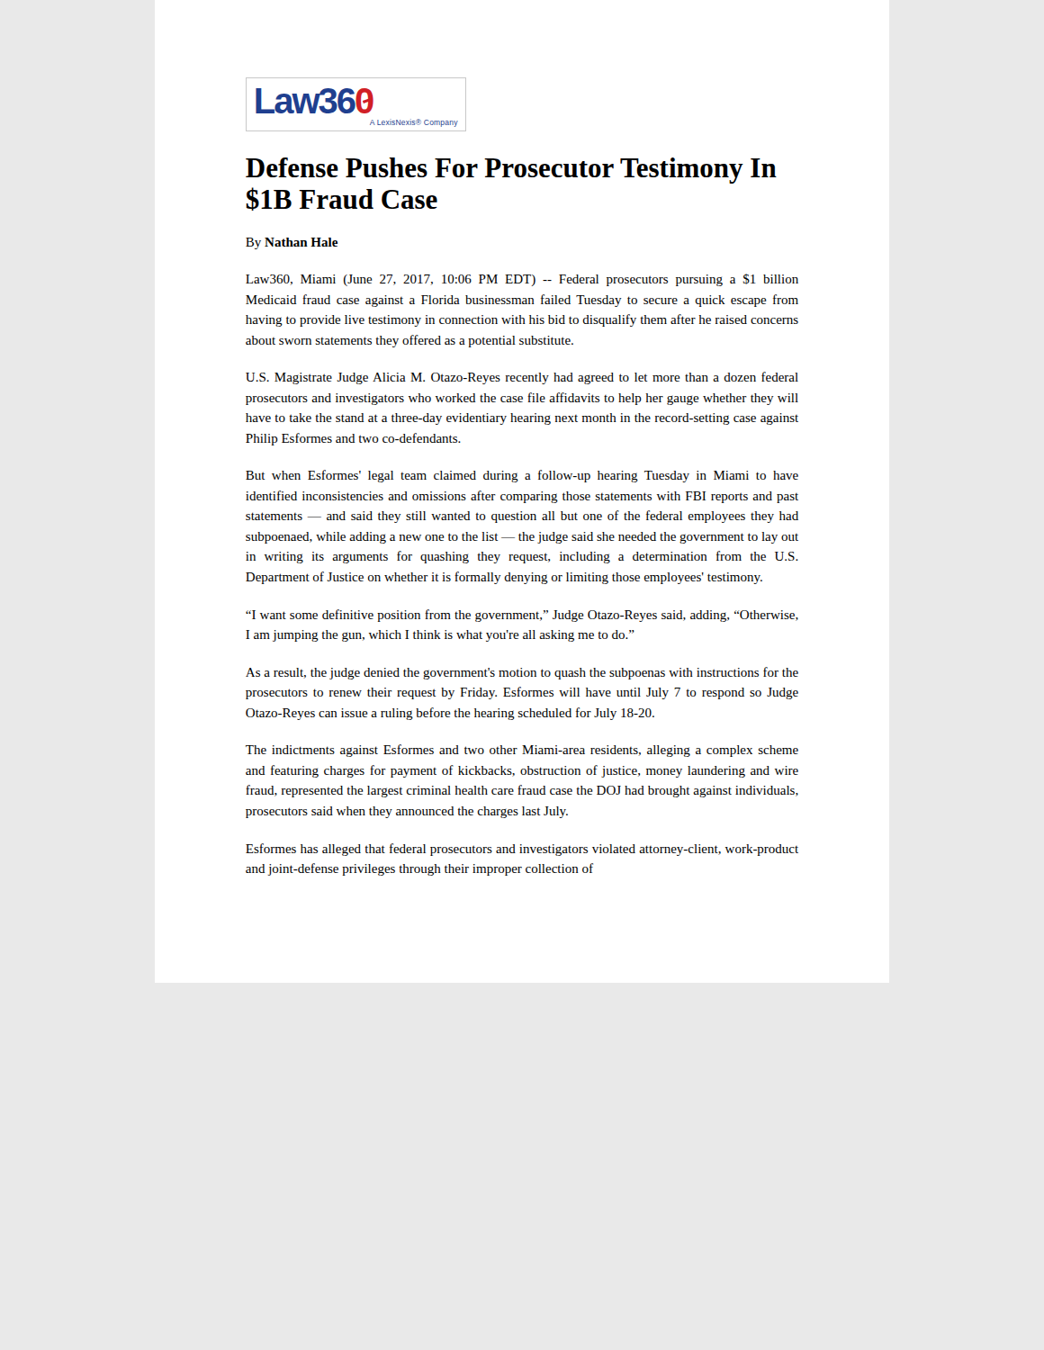Law360
A LexisNexis® Company
Defense Pushes For Prosecutor Testimony In $1B Fraud Case
By Nathan Hale
Law360, Miami (June 27, 2017, 10:06 PM EDT) -- Federal prosecutors pursuing a $1 billion Medicaid fraud case against a Florida businessman failed Tuesday to secure a quick escape from having to provide live testimony in connection with his bid to disqualify them after he raised concerns about sworn statements they offered as a potential substitute.
U.S. Magistrate Judge Alicia M. Otazo-Reyes recently had agreed to let more than a dozen federal prosecutors and investigators who worked the case file affidavits to help her gauge whether they will have to take the stand at a three-day evidentiary hearing next month in the record-setting case against Philip Esformes and two co-defendants.
But when Esformes' legal team claimed during a follow-up hearing Tuesday in Miami to have identified inconsistencies and omissions after comparing those statements with FBI reports and past statements — and said they still wanted to question all but one of the federal employees they had subpoenaed, while adding a new one to the list — the judge said she needed the government to lay out in writing its arguments for quashing they request, including a determination from the U.S. Department of Justice on whether it is formally denying or limiting those employees' testimony.
“I want some definitive position from the government,” Judge Otazo-Reyes said, adding, “Otherwise, I am jumping the gun, which I think is what you're all asking me to do.”
As a result, the judge denied the government's motion to quash the subpoenas with instructions for the prosecutors to renew their request by Friday. Esformes will have until July 7 to respond so Judge Otazo-Reyes can issue a ruling before the hearing scheduled for July 18-20.
The indictments against Esformes and two other Miami-area residents, alleging a complex scheme and featuring charges for payment of kickbacks, obstruction of justice, money laundering and wire fraud, represented the largest criminal health care fraud case the DOJ had brought against individuals, prosecutors said when they announced the charges last July.
Esformes has alleged that federal prosecutors and investigators violated attorney-client, work-product and joint-defense privileges through their improper collection of